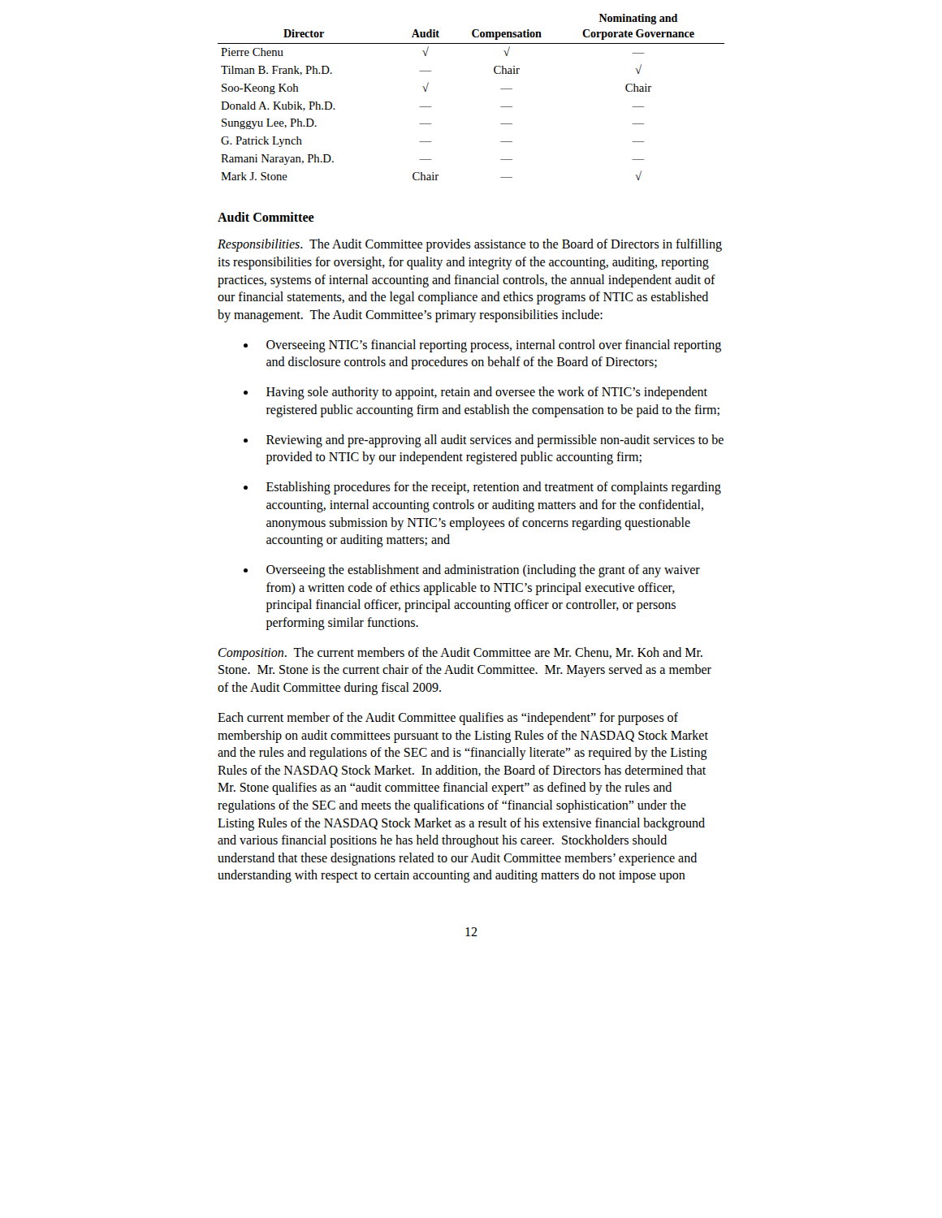| Director | Audit | Compensation | Nominating and Corporate Governance |
| --- | --- | --- | --- |
| Pierre Chenu | √ | √ | — |
| Tilman B. Frank, Ph.D. | — | Chair | √ |
| Soo-Keong Koh | √ | — | Chair |
| Donald A. Kubik, Ph.D. | — | — | — |
| Sunggyu Lee, Ph.D. | — | — | — |
| G. Patrick Lynch | — | — | — |
| Ramani Narayan, Ph.D. | — | — | — |
| Mark J. Stone | Chair | — | √ |
Audit Committee
Responsibilities. The Audit Committee provides assistance to the Board of Directors in fulfilling its responsibilities for oversight, for quality and integrity of the accounting, auditing, reporting practices, systems of internal accounting and financial controls, the annual independent audit of our financial statements, and the legal compliance and ethics programs of NTIC as established by management. The Audit Committee’s primary responsibilities include:
Overseeing NTIC’s financial reporting process, internal control over financial reporting and disclosure controls and procedures on behalf of the Board of Directors;
Having sole authority to appoint, retain and oversee the work of NTIC’s independent registered public accounting firm and establish the compensation to be paid to the firm;
Reviewing and pre-approving all audit services and permissible non-audit services to be provided to NTIC by our independent registered public accounting firm;
Establishing procedures for the receipt, retention and treatment of complaints regarding accounting, internal accounting controls or auditing matters and for the confidential, anonymous submission by NTIC’s employees of concerns regarding questionable accounting or auditing matters; and
Overseeing the establishment and administration (including the grant of any waiver from) a written code of ethics applicable to NTIC’s principal executive officer, principal financial officer, principal accounting officer or controller, or persons performing similar functions.
Composition. The current members of the Audit Committee are Mr. Chenu, Mr. Koh and Mr. Stone. Mr. Stone is the current chair of the Audit Committee. Mr. Mayers served as a member of the Audit Committee during fiscal 2009.
Each current member of the Audit Committee qualifies as “independent” for purposes of membership on audit committees pursuant to the Listing Rules of the NASDAQ Stock Market and the rules and regulations of the SEC and is “financially literate” as required by the Listing Rules of the NASDAQ Stock Market. In addition, the Board of Directors has determined that Mr. Stone qualifies as an “audit committee financial expert” as defined by the rules and regulations of the SEC and meets the qualifications of “financial sophistication” under the Listing Rules of the NASDAQ Stock Market as a result of his extensive financial background and various financial positions he has held throughout his career. Stockholders should understand that these designations related to our Audit Committee members’ experience and understanding with respect to certain accounting and auditing matters do not impose upon
12